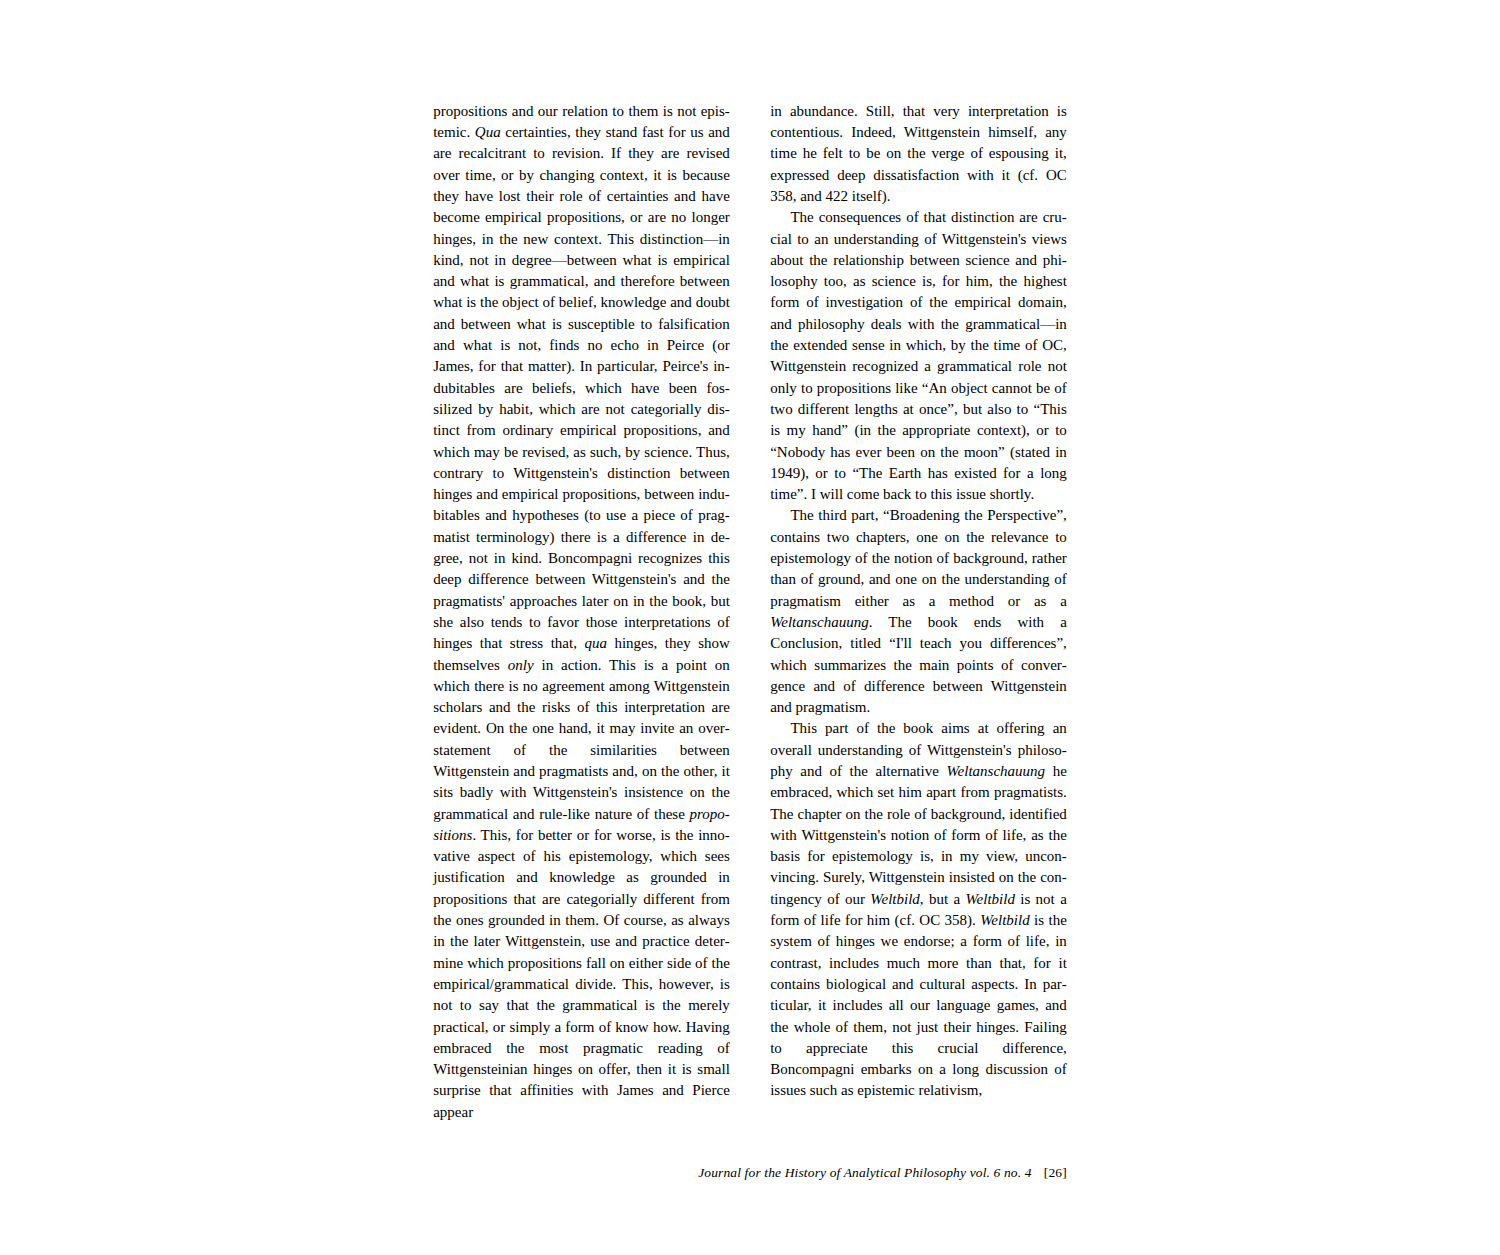propositions and our relation to them is not epistemic. Qua certainties, they stand fast for us and are recalcitrant to revision. If they are revised over time, or by changing context, it is because they have lost their role of certainties and have become empirical propositions, or are no longer hinges, in the new context. This distinction—in kind, not in degree—between what is empirical and what is grammatical, and therefore between what is the object of belief, knowledge and doubt and between what is susceptible to falsification and what is not, finds no echo in Peirce (or James, for that matter). In particular, Peirce's indubitables are beliefs, which have been fossilized by habit, which are not categorially distinct from ordinary empirical propositions, and which may be revised, as such, by science. Thus, contrary to Wittgenstein's distinction between hinges and empirical propositions, between indubitables and hypotheses (to use a piece of pragmatist terminology) there is a difference in degree, not in kind. Boncompagni recognizes this deep difference between Wittgenstein's and the pragmatists' approaches later on in the book, but she also tends to favor those interpretations of hinges that stress that, qua hinges, they show themselves only in action. This is a point on which there is no agreement among Wittgenstein scholars and the risks of this interpretation are evident. On the one hand, it may invite an overstatement of the similarities between Wittgenstein and pragmatists and, on the other, it sits badly with Wittgenstein's insistence on the grammatical and rule-like nature of these propositions. This, for better or for worse, is the innovative aspect of his epistemology, which sees justification and knowledge as grounded in propositions that are categorially different from the ones grounded in them. Of course, as always in the later Wittgenstein, use and practice determine which propositions fall on either side of the empirical/grammatical divide. This, however, is not to say that the grammatical is the merely practical, or simply a form of know how. Having embraced the most pragmatic reading of Wittgensteinian hinges on offer, then it is small surprise that affinities with James and Pierce appear
in abundance. Still, that very interpretation is contentious. Indeed, Wittgenstein himself, any time he felt to be on the verge of espousing it, expressed deep dissatisfaction with it (cf. OC 358, and 422 itself).
The consequences of that distinction are crucial to an understanding of Wittgenstein's views about the relationship between science and philosophy too, as science is, for him, the highest form of investigation of the empirical domain, and philosophy deals with the grammatical—in the extended sense in which, by the time of OC, Wittgenstein recognized a grammatical role not only to propositions like “An object cannot be of two different lengths at once”, but also to “This is my hand” (in the appropriate context), or to “Nobody has ever been on the moon” (stated in 1949), or to “The Earth has existed for a long time”. I will come back to this issue shortly.
The third part, “Broadening the Perspective”, contains two chapters, one on the relevance to epistemology of the notion of background, rather than of ground, and one on the understanding of pragmatism either as a method or as a Weltanschauung. The book ends with a Conclusion, titled “I'll teach you differences”, which summarizes the main points of convergence and of difference between Wittgenstein and pragmatism.
This part of the book aims at offering an overall understanding of Wittgenstein's philosophy and of the alternative Weltanschauung he embraced, which set him apart from pragmatists. The chapter on the role of background, identified with Wittgenstein's notion of form of life, as the basis for epistemology is, in my view, unconvincing. Surely, Wittgenstein insisted on the contingency of our Weltbild, but a Weltbild is not a form of life for him (cf. OC 358). Weltbild is the system of hinges we endorse; a form of life, in contrast, includes much more than that, for it contains biological and cultural aspects. In particular, it includes all our language games, and the whole of them, not just their hinges. Failing to appreciate this crucial difference, Boncompagni embarks on a long discussion of issues such as epistemic relativism,
Journal for the History of Analytical Philosophy vol. 6 no. 4[26]